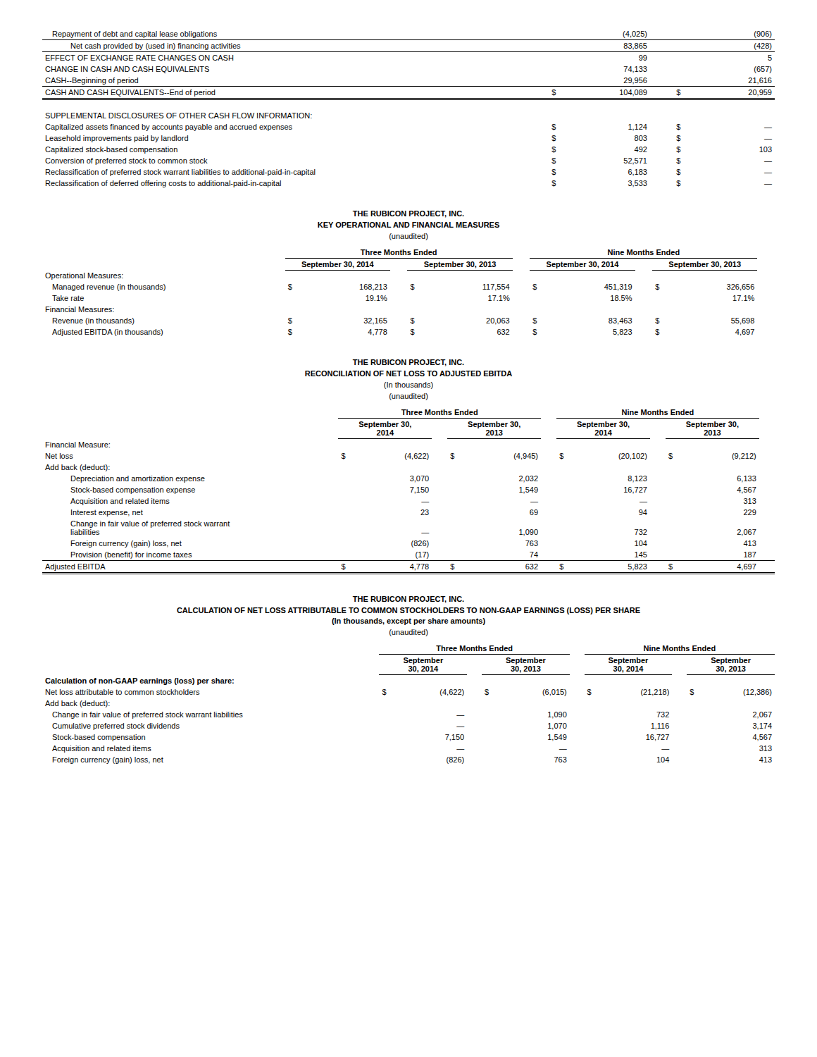| Repayment of debt and capital lease obligations | | | (4,025) | | | (906) |
| Net cash provided by (used in) financing activities | | | 83,865 | | | (428) |
| EFFECT OF EXCHANGE RATE CHANGES ON CASH | | | 99 | | | 5 |
| CHANGE IN CASH AND CASH EQUIVALENTS | | | 74,133 | | | (657) |
| CASH--Beginning of period | | | 29,956 | | | 21,616 |
| CASH AND CASH EQUIVALENTS--End of period | | $ | 104,089 | | $ | 20,959 |
| SUPPLEMENTAL DISCLOSURES OF OTHER CASH FLOW INFORMATION: | | | | | | |
| Capitalized assets financed by accounts payable and accrued expenses | | $ | 1,124 | | $ | — |
| Leasehold improvements paid by landlord | | $ | 803 | | $ | — |
| Capitalized stock-based compensation | | $ | 492 | | $ | 103 |
| Conversion of preferred stock to common stock | | $ | 52,571 | | $ | — |
| Reclassification of preferred stock warrant liabilities to additional-paid-in-capital | | $ | 6,183 | | $ | — |
| Reclassification of deferred offering costs to additional-paid-in-capital | | $ | 3,533 | | $ | — |
THE RUBICON PROJECT, INC.
KEY OPERATIONAL AND FINANCIAL MEASURES
(unaudited)
| | Three Months Ended | | Nine Months Ended | |
| | September 30, 2014 | | September 30, 2013 | | September 30, 2014 | | September 30, 2013 | |
| Operational Measures: | |
| Managed revenue (in thousands) | $ | 168,213 | | $ | 117,554 | | $ | 451,319 | | $ | 326,656 | |
| Take rate | | 19.1% | | | 17.1% | | | 18.5% | | | 17.1% | |
| Financial Measures: | |
| Revenue (in thousands) | $ | 32,165 | | $ | 20,063 | | $ | 83,463 | | $ | 55,698 | |
| Adjusted EBITDA (in thousands) | $ | 4,778 | | $ | 632 | | $ | 5,823 | | $ | 4,697 | |
THE RUBICON PROJECT, INC.
RECONCILIATION OF NET LOSS TO ADJUSTED EBITDA
(In thousands)
(unaudited)
| | | Three Months Ended | | Nine Months Ended | |
| | | September 30, 2014 | | September 30, 2013 | | September 30, 2014 | | September 30, 2013 | |
| Financial Measure: | |
| Net loss | | $ | (4,622) | | $ | (4,945) | | $ | (20,102) | | $ | (9,212) | |
| Add back (deduct): | |
| Depreciation and amortization expense | | | 3,070 | | | 2,032 | | | 8,123 | | | 6,133 | |
| Stock-based compensation expense | | | 7,150 | | | 1,549 | | | 16,727 | | | 4,567 | |
| Acquisition and related items | | | — | | | — | | | — | | | 313 | |
| Interest expense, net | | | 23 | | | 69 | | | 94 | | | 229 | |
| Change in fair value of preferred stock warrant liabilities | | | — | | | 1,090 | | | 732 | | | 2,067 | |
| Foreign currency (gain) loss, net | | | (826) | | | 763 | | | 104 | | | 413 | |
| Provision (benefit) for income taxes | | | (17) | | | 74 | | | 145 | | | 187 | |
| Adjusted EBITDA | | $ | 4,778 | | $ | 632 | | $ | 5,823 | | $ | 4,697 | |
THE RUBICON PROJECT, INC.
CALCULATION OF NET LOSS ATTRIBUTABLE TO COMMON STOCKHOLDERS TO NON-GAAP EARNINGS (LOSS) PER SHARE
(In thousands, except per share amounts)
(unaudited)
| | | Three Months Ended | | Nine Months Ended |
| | | September 30, 2014 | | September 30, 2013 | | September 30, 2014 | | September 30, 2013 |
| Calculation of non-GAAP earnings (loss) per share: | |
| Net loss attributable to common stockholders | | $ | (4,622) | | $ | (6,015) | | $ | (21,218) | | $ | (12,386) |
| Add back (deduct): | |
| Change in fair value of preferred stock warrant liabilities | | | — | | | 1,090 | | | 732 | | | 2,067 |
| Cumulative preferred stock dividends | | | — | | | 1,070 | | | 1,116 | | | 3,174 |
| Stock-based compensation | | | 7,150 | | | 1,549 | | | 16,727 | | | 4,567 |
| Acquisition and related items | | | — | | | — | | | — | | | 313 |
| Foreign currency (gain) loss, net | | | (826) | | | 763 | | | 104 | | | 413 |